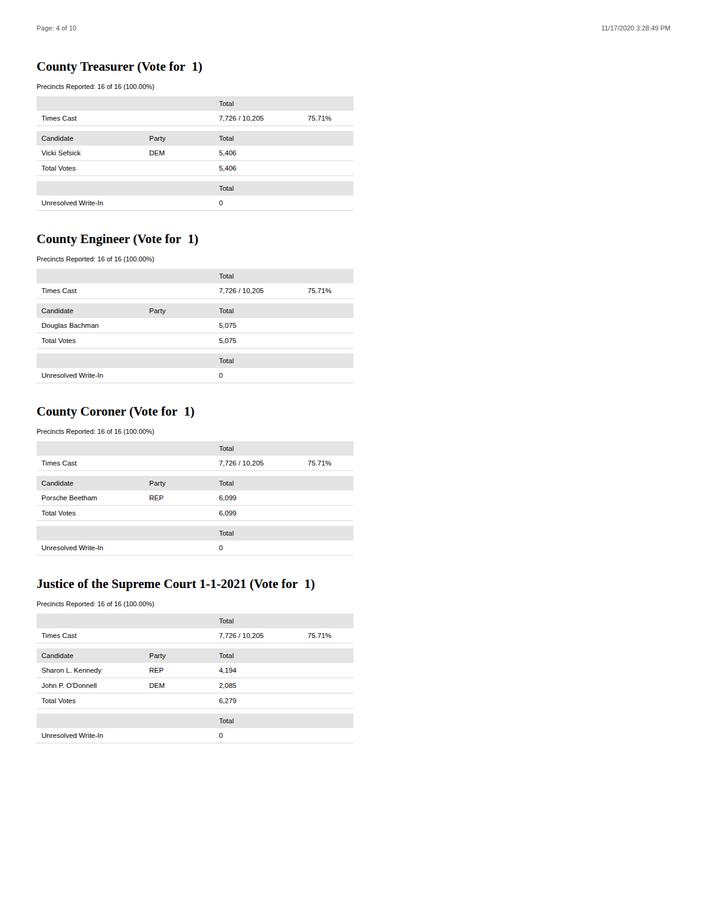Page: 4 of 10 11/17/2020 3:28:49 PM
County Treasurer (Vote for 1)
Precincts Reported: 16 of 16 (100.00%)
| | | Total | |
| Times Cast | | 7,726 / 10,205 | 75.71% |
| Candidate | Party | Total | |
| Vicki Sefsick | DEM | 5,406 | |
| Total Votes | | 5,406 | |
| | | Total | |
| Unresolved Write-In | | 0 | |
County Engineer (Vote for 1)
Precincts Reported: 16 of 16 (100.00%)
| | | Total | |
| Times Cast | | 7,726 / 10,205 | 75.71% |
| Candidate | Party | Total | |
| Douglas Bachman | | 5,075 | |
| Total Votes | | 5,075 | |
| | | Total | |
| Unresolved Write-In | | 0 | |
County Coroner (Vote for 1)
Precincts Reported: 16 of 16 (100.00%)
| | | Total | |
| Times Cast | | 7,726 / 10,205 | 75.71% |
| Candidate | Party | Total | |
| Porsche Beetham | REP | 6,099 | |
| Total Votes | | 6,099 | |
| | | Total | |
| Unresolved Write-In | | 0 | |
Justice of the Supreme Court 1-1-2021 (Vote for 1)
Precincts Reported: 16 of 16 (100.00%)
| | | Total | |
| Times Cast | | 7,726 / 10,205 | 75.71% |
| Candidate | Party | Total | |
| Sharon L. Kennedy | REP | 4,194 | |
| John P. O'Donnell | DEM | 2,085 | |
| Total Votes | | 6,279 | |
| | | Total | |
| Unresolved Write-In | | 0 | |